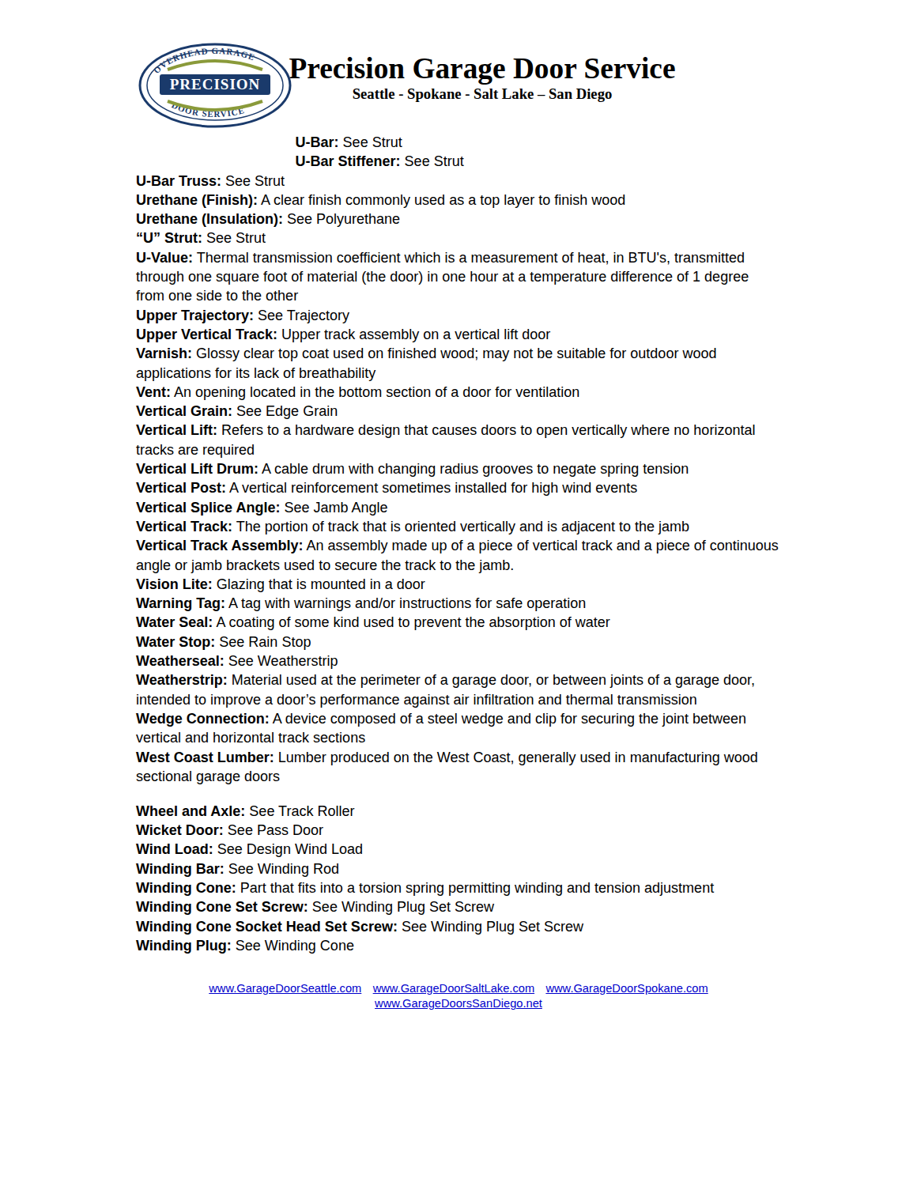OVERHEAD GARAGE DOOR SERVICE PRECISION
Precision Garage Door Service
Seattle - Spokane - Salt Lake – San Diego
U-Bar: See Strut
U-Bar Stiffener: See Strut
U-Bar Truss: See Strut
Urethane (Finish): A clear finish commonly used as a top layer to finish wood
Urethane (Insulation): See Polyurethane
“U” Strut: See Strut
U-Value: Thermal transmission coefficient which is a measurement of heat, in BTU's, transmitted through one square foot of material (the door) in one hour at a temperature difference of 1 degree from one side to the other
Upper Trajectory: See Trajectory
Upper Vertical Track: Upper track assembly on a vertical lift door
Varnish: Glossy clear top coat used on finished wood; may not be suitable for outdoor wood applications for its lack of breathability
Vent: An opening located in the bottom section of a door for ventilation
Vertical Grain: See Edge Grain
Vertical Lift: Refers to a hardware design that causes doors to open vertically where no horizontal tracks are required
Vertical Lift Drum: A cable drum with changing radius grooves to negate spring tension
Vertical Post: A vertical reinforcement sometimes installed for high wind events
Vertical Splice Angle: See Jamb Angle
Vertical Track: The portion of track that is oriented vertically and is adjacent to the jamb
Vertical Track Assembly: An assembly made up of a piece of vertical track and a piece of continuous angle or jamb brackets used to secure the track to the jamb.
Vision Lite: Glazing that is mounted in a door
Warning Tag: A tag with warnings and/or instructions for safe operation
Water Seal: A coating of some kind used to prevent the absorption of water
Water Stop: See Rain Stop
Weatherseal: See Weatherstrip
Weatherstrip: Material used at the perimeter of a garage door, or between joints of a garage door, intended to improve a door’s performance against air infiltration and thermal transmission
Wedge Connection: A device composed of a steel wedge and clip for securing the joint between vertical and horizontal track sections
West Coast Lumber: Lumber produced on the West Coast, generally used in manufacturing wood sectional garage doors
Wheel and Axle: See Track Roller
Wicket Door: See Pass Door
Wind Load: See Design Wind Load
Winding Bar: See Winding Rod
Winding Cone: Part that fits into a torsion spring permitting winding and tension adjustment
Winding Cone Set Screw: See Winding Plug Set Screw
Winding Cone Socket Head Set Screw: See Winding Plug Set Screw
Winding Plug: See Winding Cone
www.GarageDoorSeattle.com www.GarageDoorSaltLake.com www.GarageDoorSpokane.com www.GarageDoorsSanDiego.net